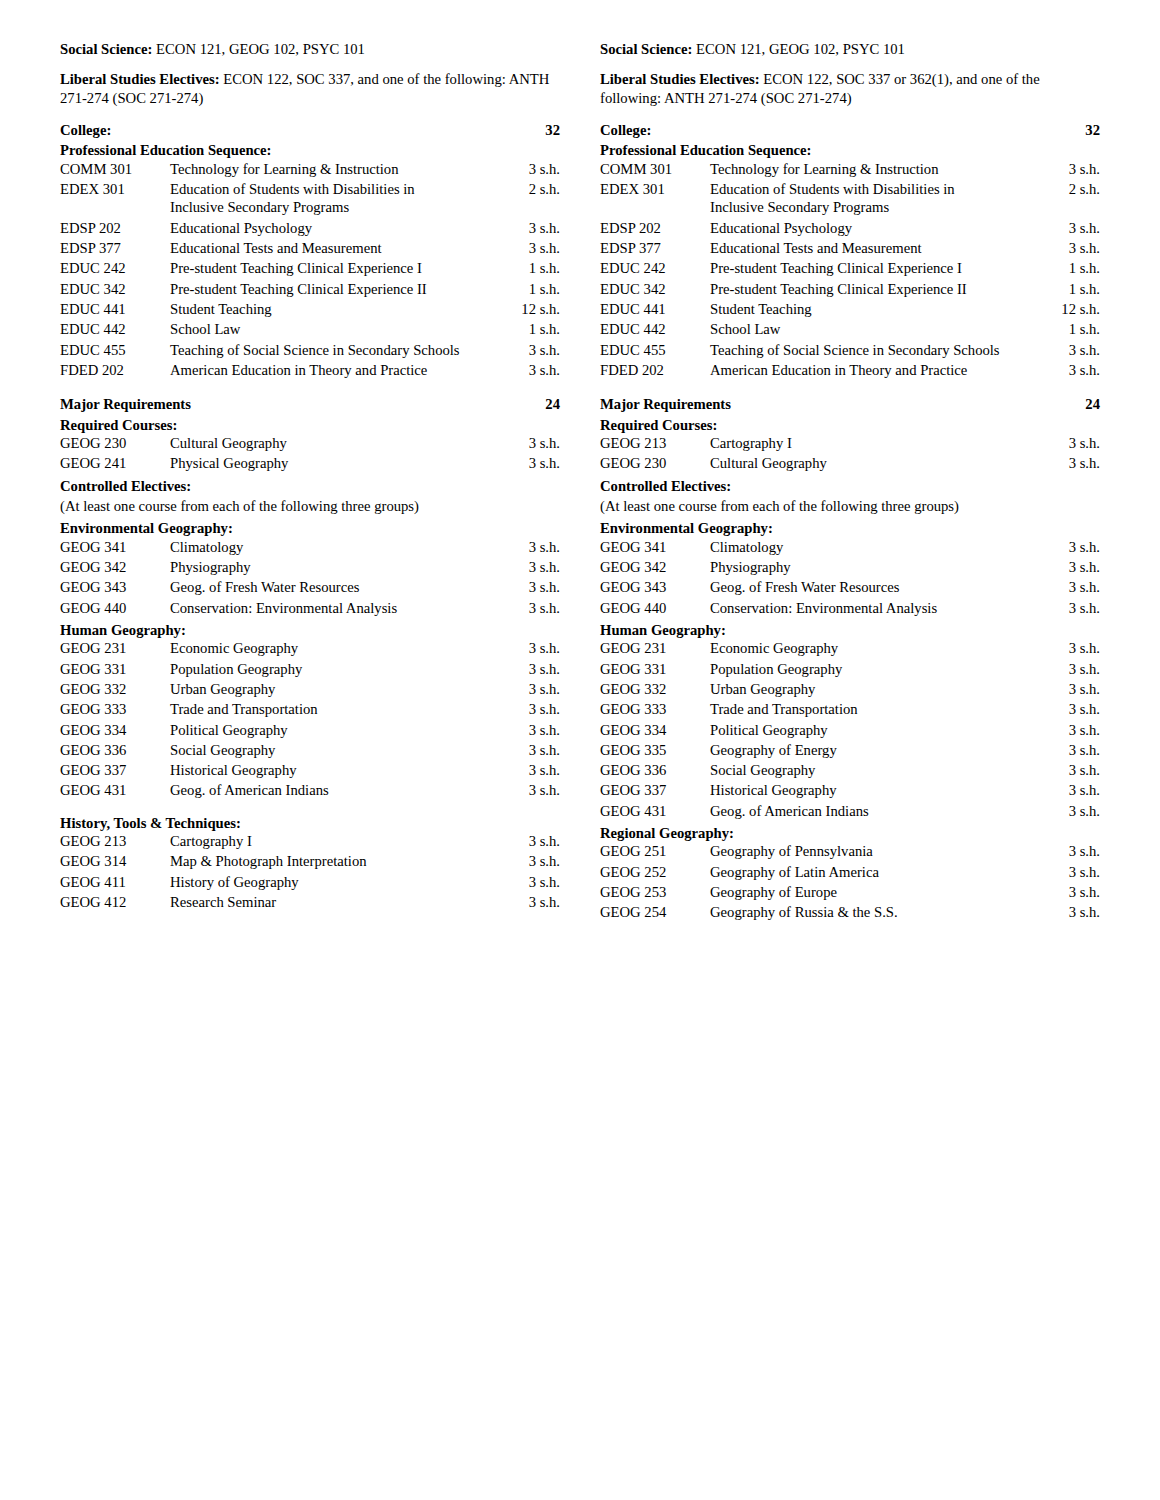Social Science: ECON 121, GEOG 102, PSYC 101
Liberal Studies Electives: ECON 122, SOC 337, and one of the following: ANTH 271-274 (SOC 271-274)
College: 32
Professional Education Sequence:
| COMM 301 | Technology for Learning & Instruction | 3 s.h. |
| EDEX 301 | Education of Students with Disabilities in Inclusive Secondary Programs | 2 s.h. |
| EDSP 202 | Educational Psychology | 3 s.h. |
| EDSP 377 | Educational Tests and Measurement | 3 s.h. |
| EDUC 242 | Pre-student Teaching Clinical Experience I | 1 s.h. |
| EDUC 342 | Pre-student Teaching Clinical Experience II | 1 s.h. |
| EDUC 441 | Student Teaching | 12 s.h. |
| EDUC 442 | School Law | 1 s.h. |
| EDUC 455 | Teaching of Social Science in Secondary Schools | 3 s.h. |
| FDED 202 | American Education in Theory and Practice | 3 s.h. |
Major Requirements 24
Required Courses:
| GEOG 230 | Cultural Geography | 3 s.h. |
| GEOG 241 | Physical Geography | 3 s.h. |
Controlled Electives:
(At least one course from each of the following three groups)
Environmental Geography:
| GEOG 341 | Climatology | 3 s.h. |
| GEOG 342 | Physiography | 3 s.h. |
| GEOG 343 | Geog. of Fresh Water Resources | 3 s.h. |
| GEOG 440 | Conservation: Environmental Analysis | 3 s.h. |
Human Geography:
| GEOG 231 | Economic Geography | 3 s.h. |
| GEOG 331 | Population Geography | 3 s.h. |
| GEOG 332 | Urban Geography | 3 s.h. |
| GEOG 333 | Trade and Transportation | 3 s.h. |
| GEOG 334 | Political Geography | 3 s.h. |
| GEOG 336 | Social Geography | 3 s.h. |
| GEOG 337 | Historical Geography | 3 s.h. |
| GEOG 431 | Geog. of American Indians | 3 s.h. |
History, Tools & Techniques:
| GEOG 213 | Cartography I | 3 s.h. |
| GEOG 314 | Map & Photograph Interpretation | 3 s.h. |
| GEOG 411 | History of Geography | 3 s.h. |
| GEOG 412 | Research Seminar | 3 s.h. |
Social Science: ECON 121, GEOG 102, PSYC 101
Liberal Studies Electives: ECON 122, SOC 337 or 362(1), and one of the following: ANTH 271-274 (SOC 271-274)
College: 32
Professional Education Sequence:
| COMM 301 | Technology for Learning & Instruction | 3 s.h. |
| EDEX 301 | Education of Students with Disabilities in Inclusive Secondary Programs | 2 s.h. |
| EDSP 202 | Educational Psychology | 3 s.h. |
| EDSP 377 | Educational Tests and Measurement | 3 s.h. |
| EDUC 242 | Pre-student Teaching Clinical Experience I | 1 s.h. |
| EDUC 342 | Pre-student Teaching Clinical Experience II | 1 s.h. |
| EDUC 441 | Student Teaching | 12 s.h. |
| EDUC 442 | School Law | 1 s.h. |
| EDUC 455 | Teaching of Social Science in Secondary Schools | 3 s.h. |
| FDED 202 | American Education in Theory and Practice | 3 s.h. |
Major Requirements 24
Required Courses:
| GEOG 213 | Cartography I | 3 s.h. |
| GEOG 230 | Cultural Geography | 3 s.h. |
Controlled Electives:
(At least one course from each of the following three groups)
Environmental Geography:
| GEOG 341 | Climatology | 3 s.h. |
| GEOG 342 | Physiography | 3 s.h. |
| GEOG 343 | Geog. of Fresh Water Resources | 3 s.h. |
| GEOG 440 | Conservation: Environmental Analysis | 3 s.h. |
Human Geography:
| GEOG 231 | Economic Geography | 3 s.h. |
| GEOG 331 | Population Geography | 3 s.h. |
| GEOG 332 | Urban Geography | 3 s.h. |
| GEOG 333 | Trade and Transportation | 3 s.h. |
| GEOG 334 | Political Geography | 3 s.h. |
| GEOG 335 | Geography of Energy | 3 s.h. |
| GEOG 336 | Social Geography | 3 s.h. |
| GEOG 337 | Historical Geography | 3 s.h. |
| GEOG 431 | Geog. of American Indians | 3 s.h. |
Regional Geography:
| GEOG 251 | Geography of Pennsylvania | 3 s.h. |
| GEOG 252 | Geography of Latin America | 3 s.h. |
| GEOG 253 | Geography of Europe | 3 s.h. |
| GEOG 254 | Geography of Russia & the S.S. | 3 s.h. |